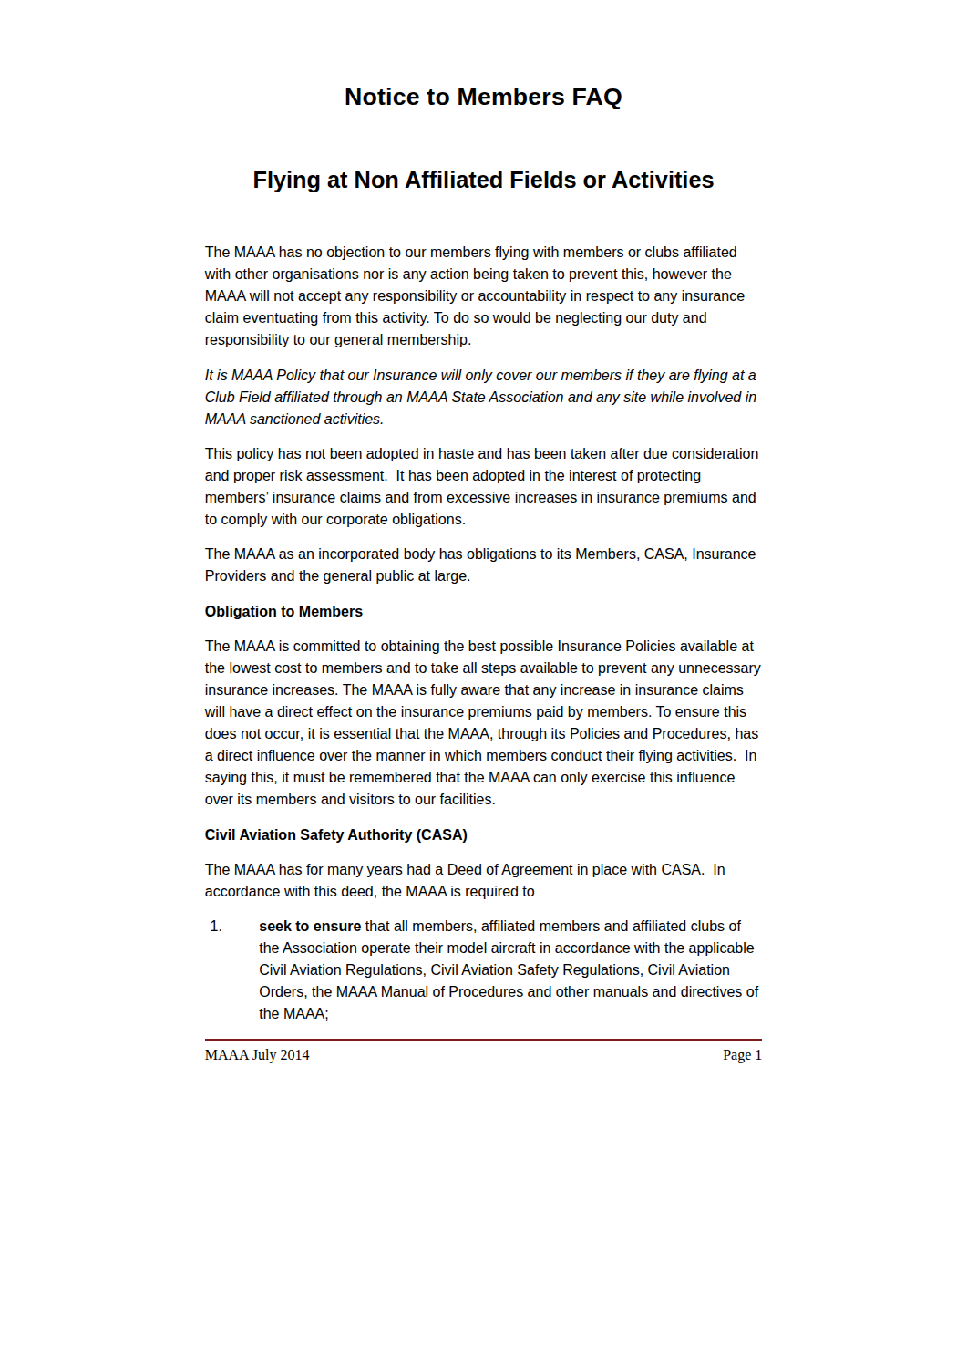Notice to Members FAQ
Flying at Non Affiliated Fields or Activities
The MAAA has no objection to our members flying with members or clubs affiliated with other organisations nor is any action being taken to prevent this, however the MAAA will not accept any responsibility or accountability in respect to any insurance claim eventuating from this activity. To do so would be neglecting our duty and responsibility to our general membership.
It is MAAA Policy that our Insurance will only cover our members if they are flying at a Club Field affiliated through an MAAA State Association and any site while involved in MAAA sanctioned activities.
This policy has not been adopted in haste and has been taken after due consideration and proper risk assessment. It has been adopted in the interest of protecting members’ insurance claims and from excessive increases in insurance premiums and to comply with our corporate obligations.
The MAAA as an incorporated body has obligations to its Members, CASA, Insurance Providers and the general public at large.
Obligation to Members
The MAAA is committed to obtaining the best possible Insurance Policies available at the lowest cost to members and to take all steps available to prevent any unnecessary insurance increases. The MAAA is fully aware that any increase in insurance claims will have a direct effect on the insurance premiums paid by members. To ensure this does not occur, it is essential that the MAAA, through its Policies and Procedures, has a direct influence over the manner in which members conduct their flying activities. In saying this, it must be remembered that the MAAA can only exercise this influence over its members and visitors to our facilities.
Civil Aviation Safety Authority (CASA)
The MAAA has for many years had a Deed of Agreement in place with CASA. In accordance with this deed, the MAAA is required to
seek to ensure that all members, affiliated members and affiliated clubs of the Association operate their model aircraft in accordance with the applicable Civil Aviation Regulations, Civil Aviation Safety Regulations, Civil Aviation Orders, the MAAA Manual of Procedures and other manuals and directives of the MAAA;
MAAA July 2014 Page 1